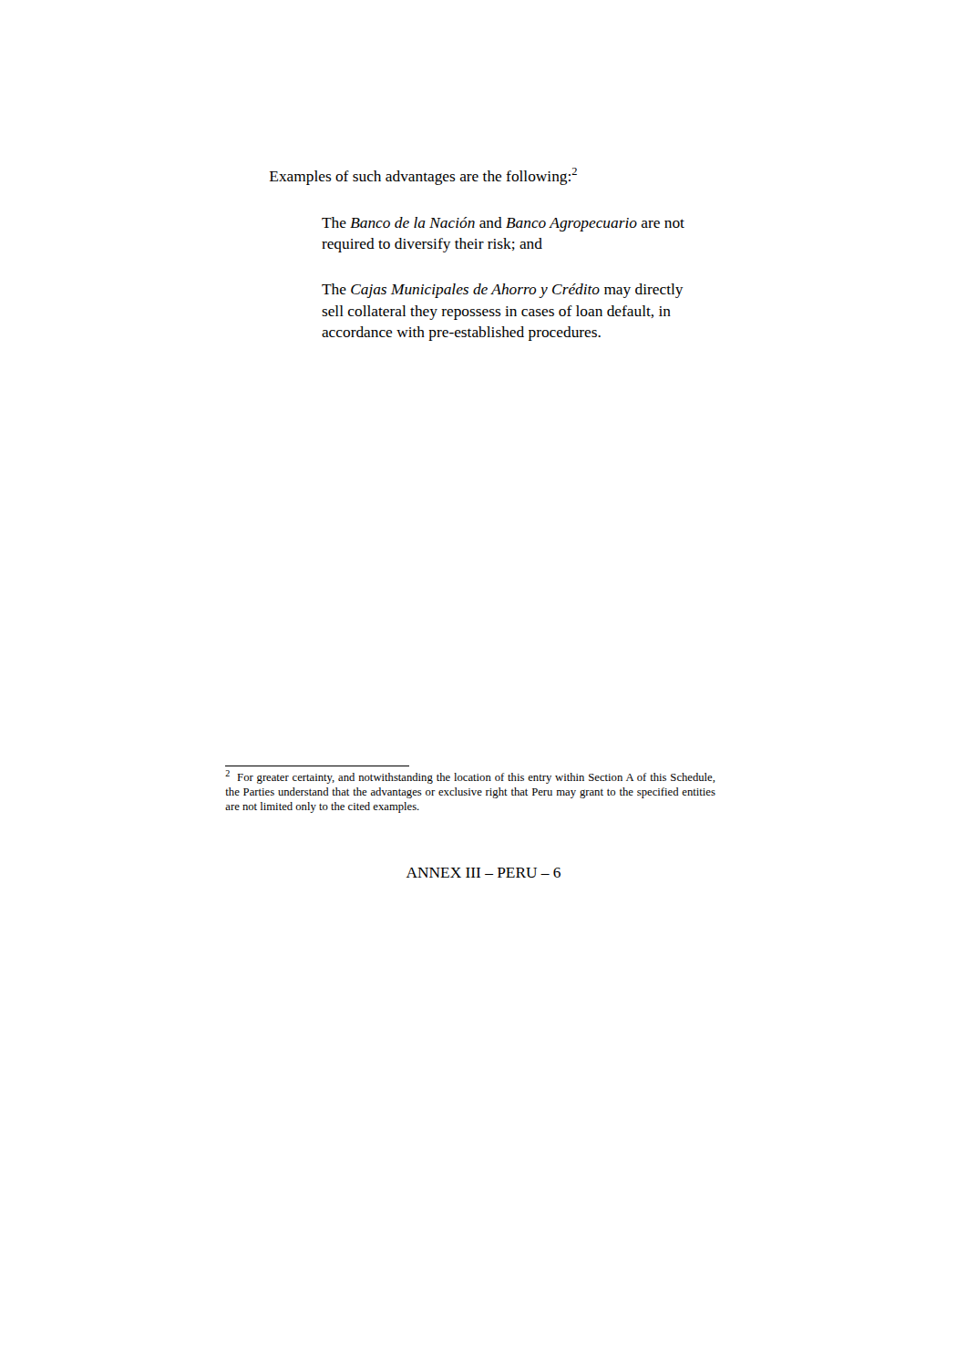Examples of such advantages are the following:2
The Banco de la Nación and Banco Agropecuario are not required to diversify their risk; and
The Cajas Municipales de Ahorro y Crédito may directly sell collateral they repossess in cases of loan default, in accordance with pre-established procedures.
2 For greater certainty, and notwithstanding the location of this entry within Section A of this Schedule, the Parties understand that the advantages or exclusive right that Peru may grant to the specified entities are not limited only to the cited examples.
ANNEX III – PERU – 6